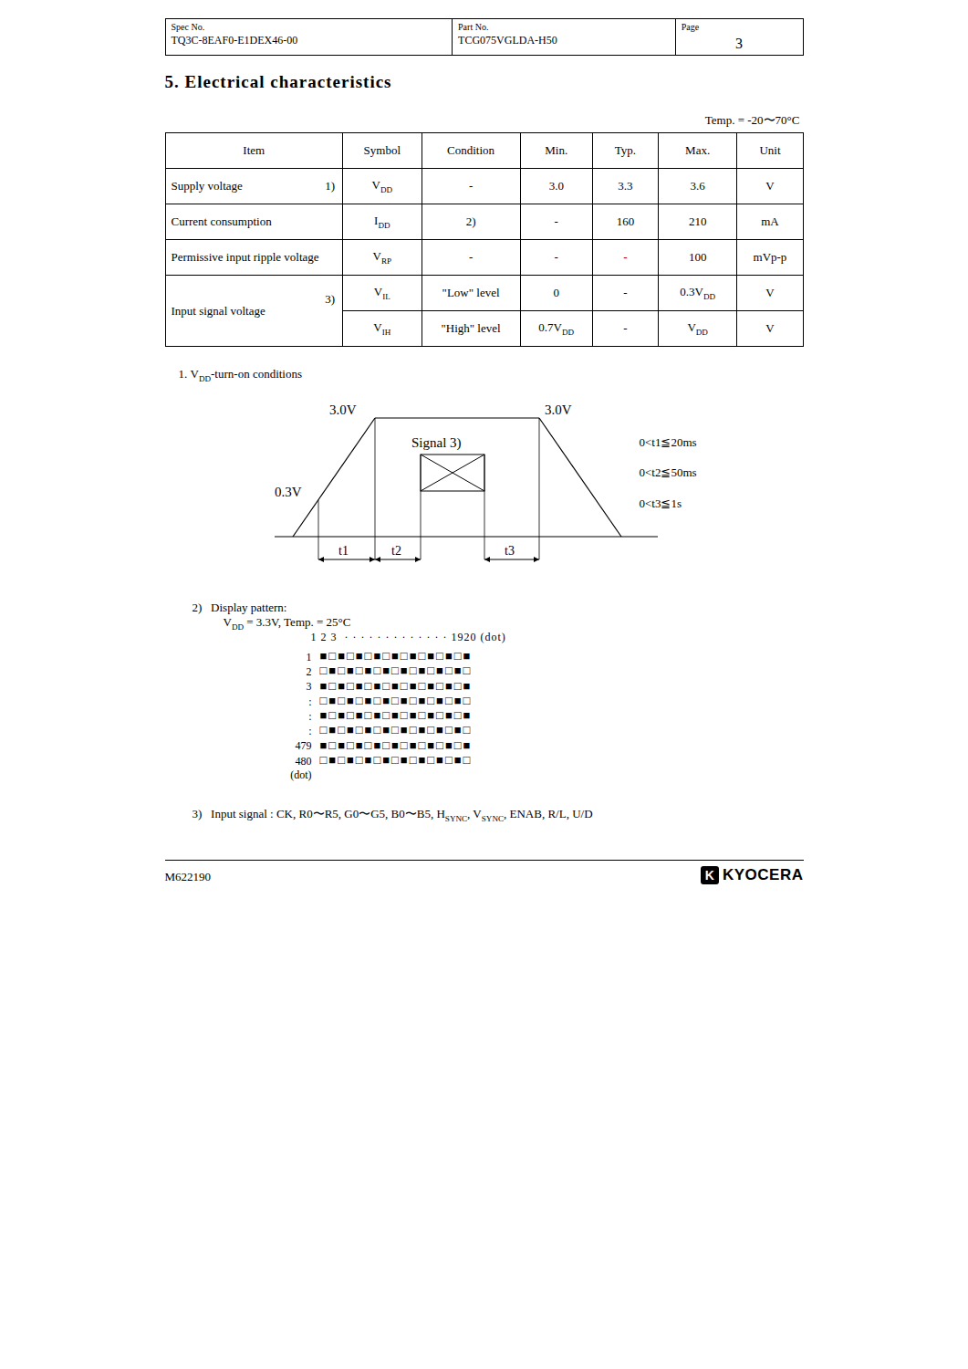| Spec No. TQ3C-8EAF0-E1DEX46-00 | Part No. TCG075VGLDA-H50 | Page 3 |
5. Electrical characteristics
Temp. = -20〜70°C
| Item | Symbol | Condition | Min. | Typ. | Max. | Unit |
| --- | --- | --- | --- | --- | --- | --- |
| Supply voltage 1) | V DD | - | 3.0 | 3.3 | 3.6 | V |
| Current consumption | I DD | 2) | - | 160 | 210 | mA |
| Permissive input ripple voltage | V RP | - | - | - | 100 | mVp-p |
| Input signal voltage 3) | V IL | "Low" level | 0 | - | 0.3V DD | V |
| V IH | "High" level | 0.7V DD | - | V DD | V |
VDD-turn-on conditions
3.0V 3.0V 0.3V Signal 3) t1 t2 t3
0<t1≦20ms
0<t2≦50ms
0<t3≦1s
2) Display pattern:
VDD = 3.3V, Temp. = 25°C
1 2 3 · · · · · · · · · · · · · 1920 (dot)
| 1 | ■ | □ | ■ | □ | ■ | □ | ■ | □ | ■ | □ | ■ | □ | ■ | □ | ■ | □ | ■ |
| 2 | □ | ■ | □ | ■ | □ | ■ | □ | ■ | □ | ■ | □ | ■ | □ | ■ | □ | ■ | □ |
| 3 | ■ | □ | ■ | □ | ■ | □ | ■ | □ | ■ | □ | ■ | □ | ■ | □ | ■ | □ | ■ |
| : | □ | ■ | □ | ■ | □ | ■ | □ | ■ | □ | ■ | □ | ■ | □ | ■ | □ | ■ | □ |
| : | ■ | □ | ■ | □ | ■ | □ | ■ | □ | ■ | □ | ■ | □ | ■ | □ | ■ | □ | ■ |
| : | □ | ■ | □ | ■ | □ | ■ | □ | ■ | □ | ■ | □ | ■ | □ | ■ | □ | ■ | □ |
| 479 | ■ | □ | ■ | □ | ■ | □ | ■ | □ | ■ | □ | ■ | □ | ■ | □ | ■ | □ | ■ |
| 480 | □ | ■ | □ | ■ | □ | ■ | □ | ■ | □ | ■ | □ | ■ | □ | ■ | □ | ■ | □ |
| (dot) |
3) Input signal : CK, R0〜R5, G0〜G5, B0〜B5, HSYNC, VSYNC, ENAB, R/L, U/D
M622190
KKYOCERA